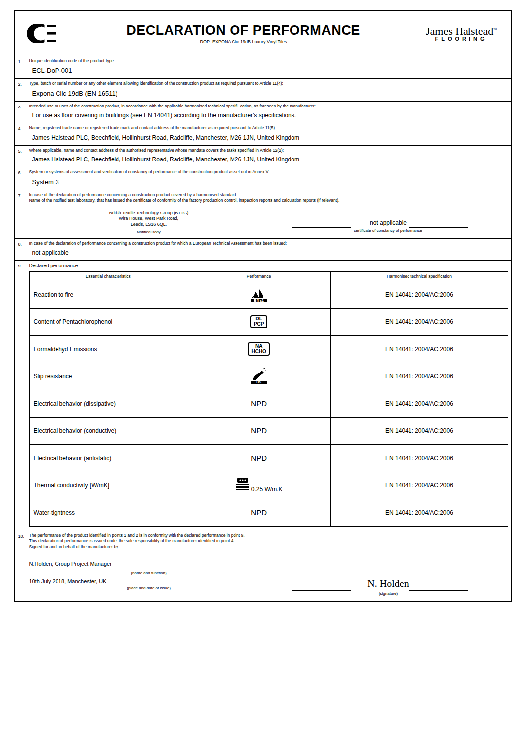DECLARATION OF PERFORMANCE
DOP EXPONA Clic 19dB Luxury Vinyl Tiles
James Halstead™
FLOORING
1.
Unique identification code of the product-type:
ECL-DoP-001
2.
Type, batch or serial number or any other element allowing identification of the construction product as required pursuant to Article 11(4):
Expona Clic 19dB (EN 16511)
3.
Intended use or uses of the construction product, in accordance with the applicable harmonised technical specifi- cation, as foreseen by the manufacturer:
For use as floor covering in buildings (see EN 14041) according to the manufacturer's specifications.
4.
Name, registered trade name or registered trade mark and contact address of the manufacturer as required pursuant to Article 11(5):
James Halstead PLC, Beechfield, Hollinhurst Road, Radcliffe, Manchester, M26 1JN, United Kingdom
5.
Where applicable, name and contact address of the authorised representative whose mandate covers the tasks specified in Article 12(2):
James Halstead PLC, Beechfield, Hollinhurst Road, Radcliffe, Manchester, M26 1JN, United Kingdom
6.
System or systems of assessment and verification of constancy of performance of the construction product as set out in Annex V:
System 3
7.
In case of the declaration of performance concerning a construction product covered by a harmonised standard:
Name of the notified test laboratory, that has issued the certificate of conformity of the factory production control, inspection reports and calculation reports (if relevant).
British Textile Technology Group (BTTG)
Wira House, West Park Road,
Leeds, LS16 6QL.
Notified Body
not applicable
certificate of constancy of performance
8.
In case of the declaration of performance concerning a construction product for which a European Technical Assessment has been issued:
not applicable
9.
Declared performance
| Essential characteristics | Performance | Harmonised technical specification |
| --- | --- | --- |
| Reaction to fire | B fl-s1 | EN 14041: 2004/AC:2006 |
| Content of Pentachlorophenol | DL PCP | EN 14041: 2004/AC:2006 |
| Formaldehyd Emissions | NA HCHO | EN 14041: 2004/AC:2006 |
| Slip resistance | DS | EN 14041: 2004/AC:2006 |
| Electrical behavior (dissipative) | NPD | EN 14041: 2004/AC:2006 |
| Electrical behavior (conductive) | NPD | EN 14041: 2004/AC:2006 |
| Electrical behavior (antistatic) | NPD | EN 14041: 2004/AC:2006 |
| Thermal conductivity [W/mK] | 0.25 W/m.K | EN 14041: 2004/AC:2006 |
| Water-tightness | NPD | EN 14041: 2004/AC:2006 |
10.
The performance of the product identified in points 1 and 2 is in conformity with the declared performance in point 9.
This declaration of performance is issued under the sole responsibility of the manufacturer identified in point 4
Signed for and on behalf of the manufacturer by:
N.Holden, Group Project Manager
(name and function)
10th July 2018, Manchester, UK
(place and date of issue)
N. Holden
(signature)